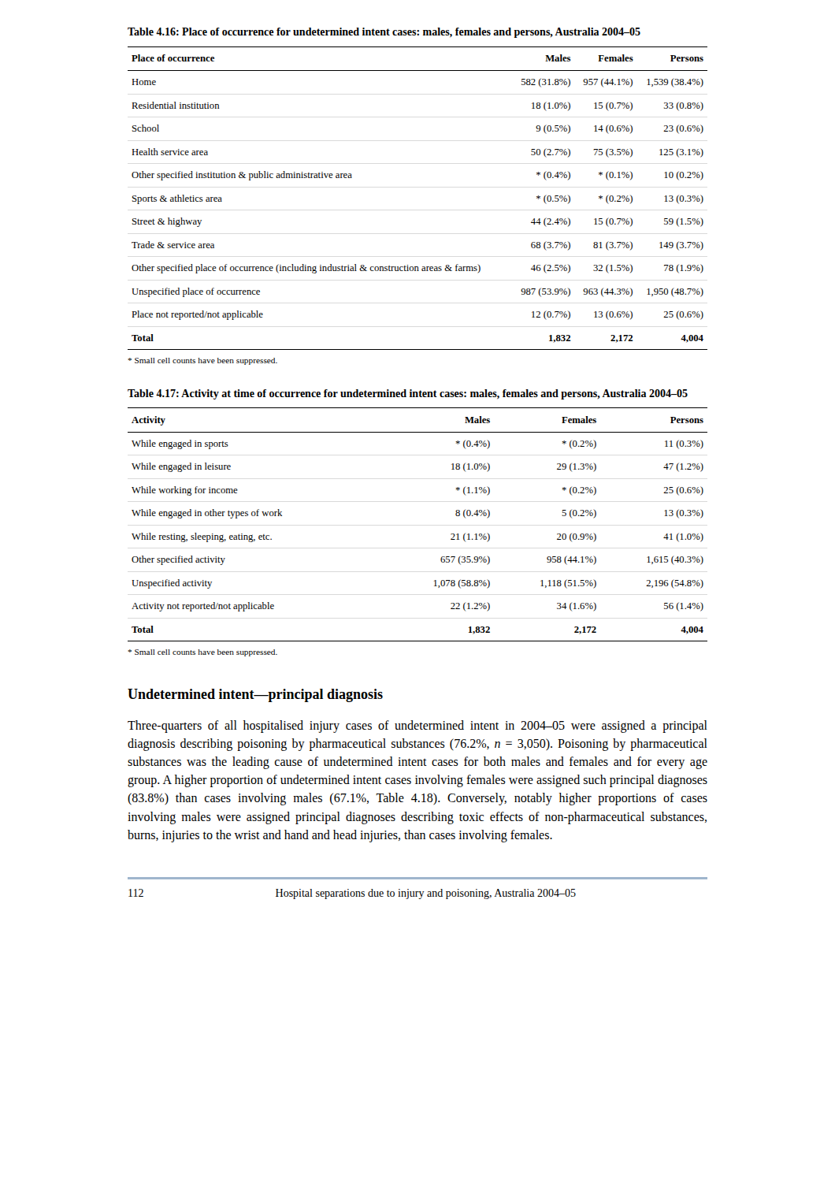Table 4.16: Place of occurrence for undetermined intent cases: males, females and persons, Australia 2004–05
| Place of occurrence | Males | Females | Persons |
| --- | --- | --- | --- |
| Home | 582 (31.8%) | 957 (44.1%) | 1,539 (38.4%) |
| Residential institution | 18 (1.0%) | 15 (0.7%) | 33 (0.8%) |
| School | 9 (0.5%) | 14 (0.6%) | 23 (0.6%) |
| Health service area | 50 (2.7%) | 75 (3.5%) | 125 (3.1%) |
| Other specified institution & public administrative area | * (0.4%) | * (0.1%) | 10 (0.2%) |
| Sports & athletics area | * (0.5%) | * (0.2%) | 13 (0.3%) |
| Street & highway | 44 (2.4%) | 15 (0.7%) | 59 (1.5%) |
| Trade & service area | 68 (3.7%) | 81 (3.7%) | 149 (3.7%) |
| Other specified place of occurrence (including industrial & construction areas & farms) | 46 (2.5%) | 32 (1.5%) | 78 (1.9%) |
| Unspecified place of occurrence | 987 (53.9%) | 963 (44.3%) | 1,950 (48.7%) |
| Place not reported/not applicable | 12 (0.7%) | 13 (0.6%) | 25 (0.6%) |
| Total | 1,832 | 2,172 | 4,004 |
* Small cell counts have been suppressed.
Table 4.17: Activity at time of occurrence for undetermined intent cases: males, females and persons, Australia 2004–05
| Activity | Males | Females | Persons |
| --- | --- | --- | --- |
| While engaged in sports | * (0.4%) | * (0.2%) | 11 (0.3%) |
| While engaged in leisure | 18 (1.0%) | 29 (1.3%) | 47 (1.2%) |
| While working for income | * (1.1%) | * (0.2%) | 25 (0.6%) |
| While engaged in other types of work | 8 (0.4%) | 5 (0.2%) | 13 (0.3%) |
| While resting, sleeping, eating, etc. | 21 (1.1%) | 20 (0.9%) | 41 (1.0%) |
| Other specified activity | 657 (35.9%) | 958 (44.1%) | 1,615 (40.3%) |
| Unspecified activity | 1,078 (58.8%) | 1,118 (51.5%) | 2,196 (54.8%) |
| Activity not reported/not applicable | 22 (1.2%) | 34 (1.6%) | 56 (1.4%) |
| Total | 1,832 | 2,172 | 4,004 |
* Small cell counts have been suppressed.
Undetermined intent—principal diagnosis
Three-quarters of all hospitalised injury cases of undetermined intent in 2004–05 were assigned a principal diagnosis describing poisoning by pharmaceutical substances (76.2%, n = 3,050). Poisoning by pharmaceutical substances was the leading cause of undetermined intent cases for both males and females and for every age group. A higher proportion of undetermined intent cases involving females were assigned such principal diagnoses (83.8%) than cases involving males (67.1%, Table 4.18). Conversely, notably higher proportions of cases involving males were assigned principal diagnoses describing toxic effects of non-pharmaceutical substances, burns, injuries to the wrist and hand and head injuries, than cases involving females.
112 Hospital separations due to injury and poisoning, Australia 2004–05